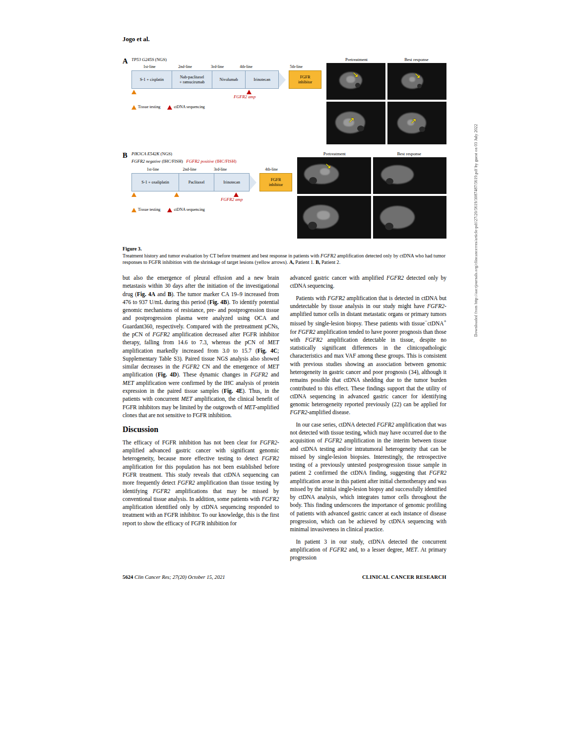Jogo et al.
Downloaded from http://aacrjournals.org/clincancerres/article-pdf/27/20/5619/3087487/5619.pdf by guest on 03 July 2022
A
TP53 G245S (NGS)
1st-line 2nd-line 3rd-line 4th-line 5th-line
S-1 + cisplatin
Nab-paclitaxel
+ ramucirumab
Nivolumab
Irinotecan
FGFR
inhibitor
FGFR2 amp
Tissue testing ctDNA sequencing
Pretreatment Best response
↘
↘
↗
↗
B
PIK3CA E542K (NGS)
FGFR2 negative (IHC/FISH) FGFR2 positive (IHC/FISH)
1st-line 2nd-line 3rd-line 4th-line
S-1 + oxaliplatin
Paclitaxel
Irinotecan
FGFR
inhibitor
FGFR2 amp
Tissue testing ctDNA sequencing
Pretreatment Best response
↘
Figure 3.
Treatment history and tumor evaluation by CT before treatment and best response in patients with FGFR2 amplification detected only by ctDNA who had tumor responses to FGFR inhibition with the shrinkage of target lesions (yellow arrows). A, Patient 1. B, Patient 2.
but also the emergence of pleural effusion and a new brain metastasis within 30 days after the initiation of the investigational drug (Fig. 4A and B). The tumor marker CA 19–9 increased from 476 to 937 U/mL during this period (Fig. 4B). To identify potential genomic mechanisms of resistance, pre- and postprogression tissue and postprogression plasma were analyzed using OCA and Guardant360, respectively. Compared with the pretreatment pCNs, the pCN of FGFR2 amplification decreased after FGFR inhibitor therapy, falling from 14.6 to 7.3, whereas the pCN of MET amplification markedly increased from 3.0 to 15.7 (Fig. 4C; Supplementary Table S3). Paired tissue NGS analysis also showed similar decreases in the FGFR2 CN and the emergence of MET amplification (Fig. 4D). These dynamic changes in FGFR2 and MET amplification were confirmed by the IHC analysis of protein expression in the paired tissue samples (Fig. 4E). Thus, in the patients with concurrent MET amplification, the clinical benefit of FGFR inhibitors may be limited by the outgrowth of MET-amplified clones that are not sensitive to FGFR inhibition.
Discussion
The efficacy of FGFR inhibition has not been clear for FGFR2-amplified advanced gastric cancer with significant genomic heterogeneity, because more effective testing to detect FGFR2 amplification for this population has not been established before FGFR treatment. This study reveals that ctDNA sequencing can more frequently detect FGFR2 amplification than tissue testing by identifying FGFR2 amplifications that may be missed by conventional tissue analysis. In addition, some patients with FGFR2 amplification identified only by ctDNA sequencing responded to treatment with an FGFR inhibitor. To our knowledge, this is the first report to show the efficacy of FGFR inhibition for
advanced gastric cancer with amplified FGFR2 detected only by ctDNA sequencing.
Patients with FGFR2 amplification that is detected in ctDNA but undetectable by tissue analysis in our study might have FGFR2-amplified tumor cells in distant metastatic organs or primary tumors missed by single-lesion biopsy. These patients with tissue−ctDNA+ for FGFR2 amplification tended to have poorer prognosis than those with FGFR2 amplification detectable in tissue, despite no statistically significant differences in the clinicopathologic characteristics and max VAF among these groups. This is consistent with previous studies showing an association between genomic heterogeneity in gastric cancer and poor prognosis (34), although it remains possible that ctDNA shedding due to the tumor burden contributed to this effect. These findings support that the utility of ctDNA sequencing in advanced gastric cancer for identifying genomic heterogeneity reported previously (22) can be applied for FGFR2-amplified disease.
In our case series, ctDNA detected FGFR2 amplification that was not detected with tissue testing, which may have occurred due to the acquisition of FGFR2 amplification in the interim between tissue and ctDNA testing and/or intratumoral heterogeneity that can be missed by single-lesion biopsies. Interestingly, the retrospective testing of a previously untested postprogression tissue sample in patient 2 confirmed the ctDNA finding, suggesting that FGFR2 amplification arose in this patient after initial chemotherapy and was missed by the initial single-lesion biopsy and successfully identified by ctDNA analysis, which integrates tumor cells throughout the body. This finding underscores the importance of genomic profiling of patients with advanced gastric cancer at each instance of disease progression, which can be achieved by ctDNA sequencing with minimal invasiveness in clinical practice.
In patient 3 in our study, ctDNA detected the concurrent amplification of FGFR2 and, to a lesser degree, MET. At primary progression
5624 Clin Cancer Res; 27(20) October 15, 2021
CLINICAL CANCER RESEARCH